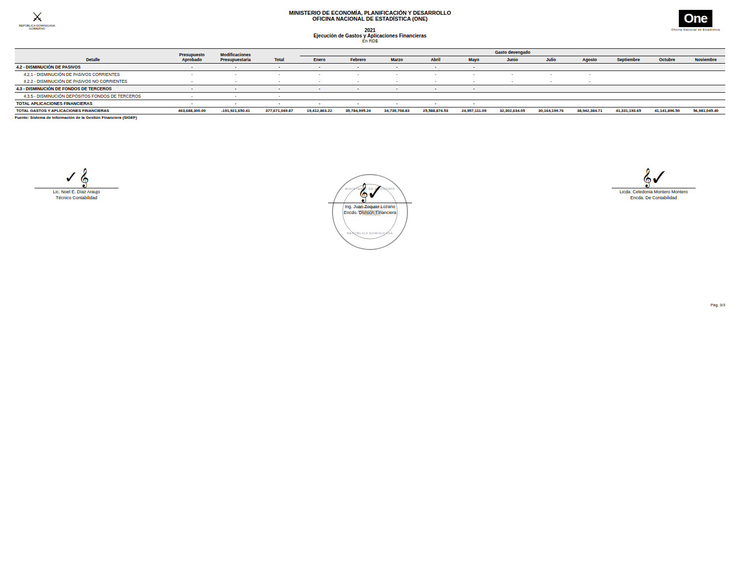⚔
REPÚBLICA DOMINICANA
GOBIERNO
One
Oficina Nacional de Estadística
MINISTERIO DE ECONOMÍA, PLANIFICACIÓN Y DESARROLLO
OFICINA NACIONAL DE ESTADÍSTICA (ONE)
2021
Ejecución de Gastos y Aplicaciones Financieras
En RD$
| Detalle | Presupuesto Aprobado | Modificaciones Presupuestaria | Total | Gasto devengado |
| --- | --- | --- | --- | --- |
| Enero | Febrero | Marzo | Abril | Mayo | Junio | Julio | Agosto | Septiembre | Octubre | Noviembre |
| 4.2 - DISMINUCIÓN DE PASIVOS | - | - | - | - | - | - | - | - | | | | | | |
| 4.2.1 - DISMINUCIÓN DE PASIVOS CORRIENTES | - | - | - | - | - | - | - | - | - | - | - | | | |
| 4.2.2 - DISMINUCIÓN DE PASIVOS NO CORRIENTES | - | - | - | - | - | - | - | - | - | - | - | | | |
| 4.3 - DISMINUCIÓN DE FONDOS DE TERCEROS | - | - | - | - | - | - | - | - | | | | | | |
| 4.3.5 - DISMINUCIÓN DEPÓSITOS FONDOS DE TERCEROS | - | - | - | | | | | | | | | | | |
| TOTAL APLICACIONES FINANCIERAS | - | - | - | - | - | - | - | - | | | | | | |
| TOTAL GASTOS Y APLICACIONES FINANCIERAS | 463,688,300.00 | -191,921,650.41 | 377,671,049.87 | 19,412,863.22 | 35,784,995.24 | 34,739,708.83 | 25,588,874.53 | 24,957,111.09 | 32,302,634.05 | 30,164,199.76 | 38,942,384.71 | 41,331,193.65 | 41,141,896.50 | 56,981,045.40 |
Fuente: Sistema de Información de la Gestión Financiera (SIGEF)
✓ 𝄞
Lic. Noel E. Díaz Araujo
Técnico Contabilidad
MINISTERIO DE ECONOMÍA
DEPARTAMENTO
ADMINISTRATIVO
Y FINANCIERO
REPÚBLICA DOMINICANA
𝄞 ✓
Ing. Juan Zoquier Lozano
Encdo. División Financiera
𝄞 ✓
Licda. Celedonia Montero Montero
Encda. De Contabilidad
Pág. 3/3